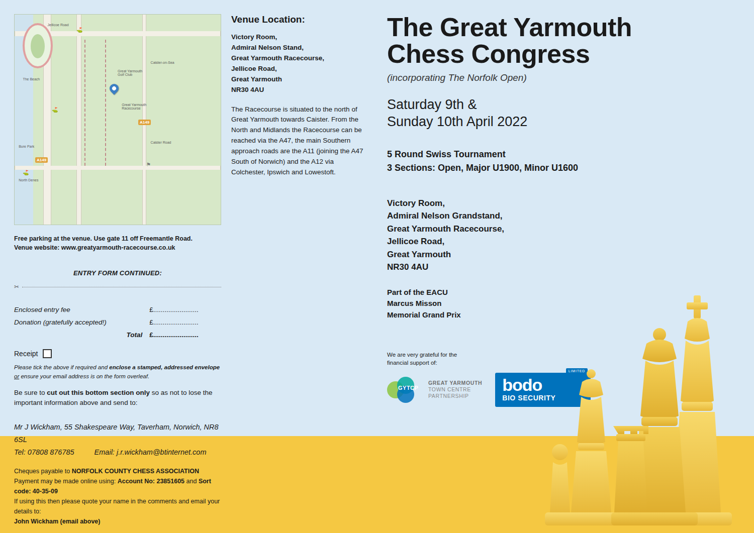Great Yarmouth
Golf Club Great Yarmouth
Racecourse The Beach Bure Park Caister-on-Sea Caister Road Jellicoe Road North Denes ⛳ ⛳ ⛳ ⚑ A149 A149
Free parking at the venue. Use gate 11 off Freemantle Road.
Venue website: www.greatyarmouth-racecourse.co.uk
ENTRY FORM CONTINUED:
✂
| Enclosed entry fee | £........................ |
| Donation (gratefully accepted!) | £........................ |
| Total | £........................ |
Receipt
Please tick the above if required and enclose a stamped, addressed envelope or ensure your email address is on the form overleaf.
Be sure to cut out this bottom section only so as not to lose the important information above and send to:
Mr J Wickham, 55 Shakespeare Way, Taverham, Norwich, NR8 6SL
Tel: 07808 876785 Email: j.r.wickham@btinternet.com
Cheques payable to NORFOLK COUNTY CHESS ASSOCIATION
Payment may be made online using: Account No: 23851605 and Sort code: 40-35-09
If using this then please quote your name in the comments and email your details to:
John Wickham (email above)
Venue Location:
Victory Room,
Admiral Nelson Stand,
Great Yarmouth Racecourse,
Jellicoe Road,
Great Yarmouth
NR30 4AU
The Racecourse is situated to the north of Great Yarmouth towards Caister. From the North and Midlands the Racecourse can be reached via the A47, the main Southern approach roads are the A11 (joining the A47 South of Norwich) and the A12 via Colchester, Ipswich and Lowestoft.
The Great Yarmouth
Chess Congress
(incorporating The Norfolk Open)
Saturday 9th &
Sunday 10th April 2022
5 Round Swiss Tournament
3 Sections: Open, Major U1900, Minor U1600
Victory Room,
Admiral Nelson Grandstand,
Great Yarmouth Racecourse,
Jellicoe Road,
Great Yarmouth
NR30 4AU
Part of the EACU
Marcus Misson
Memorial Grand Prix
We are very grateful for the financial support of:
GYTCP
Great Yarmouth Town Centre
Partnership
LIMITED
bodo
BIO SECURITY